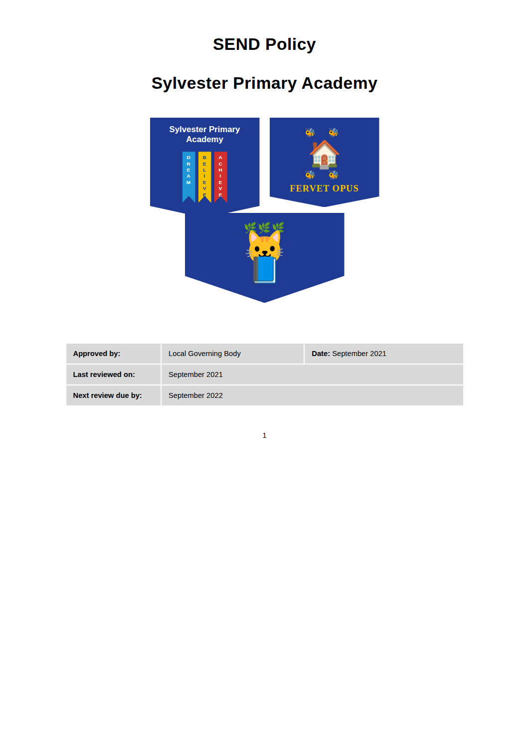SEND Policy
Sylvester Primary Academy
Sylvester Primary
Academy
DREAM
BELIEVE
ACHIEVE
🐝 🐝
🏠
🐝 🐝
FERVET OPUS
🌿🌿🌿
🐱
📘
| Approved by: | Local Governing Body | Date: September 2021 |
| Last reviewed on: | September 2021 |
| Next review due by: | September 2022 |
1